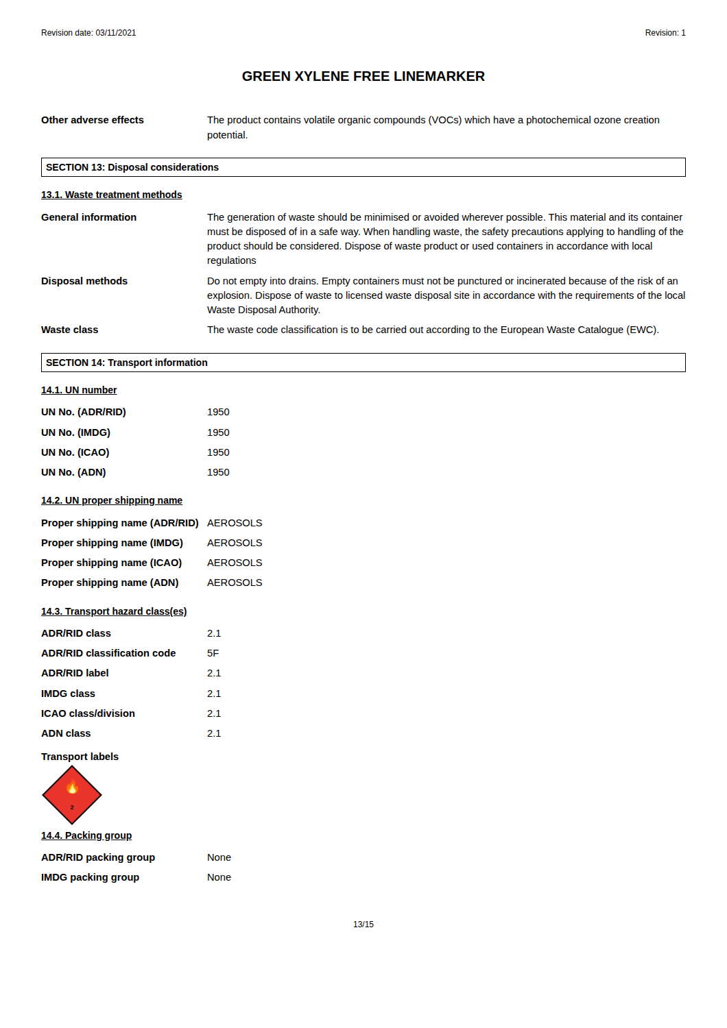Revision date: 03/11/2021 Revision: 1
GREEN XYLENE FREE LINEMARKER
| Other adverse effects | The product contains volatile organic compounds (VOCs) which have a photochemical ozone creation potential. |
SECTION 13: Disposal considerations
13.1. Waste treatment methods
| General information | The generation of waste should be minimised or avoided wherever possible. This material and its container must be disposed of in a safe way. When handling waste, the safety precautions applying to handling of the product should be considered. Dispose of waste product or used containers in accordance with local regulations |
| Disposal methods | Do not empty into drains. Empty containers must not be punctured or incinerated because of the risk of an explosion. Dispose of waste to licensed waste disposal site in accordance with the requirements of the local Waste Disposal Authority. |
| Waste class | The waste code classification is to be carried out according to the European Waste Catalogue (EWC). |
SECTION 14: Transport information
14.1. UN number
| UN No. (ADR/RID) | 1950 |
| UN No. (IMDG) | 1950 |
| UN No. (ICAO) | 1950 |
| UN No. (ADN) | 1950 |
14.2. UN proper shipping name
| Proper shipping name (ADR/RID) | AEROSOLS |
| Proper shipping name (IMDG) | AEROSOLS |
| Proper shipping name (ICAO) | AEROSOLS |
| Proper shipping name (ADN) | AEROSOLS |
14.3. Transport hazard class(es)
| ADR/RID class | 2.1 |
| ADR/RID classification code | 5F |
| ADR/RID label | 2.1 |
| IMDG class | 2.1 |
| ICAO class/division | 2.1 |
| ADN class | 2.1 |
| Transport labels | |
🔥
2
14.4. Packing group
| ADR/RID packing group | None |
| IMDG packing group | None |
13/15